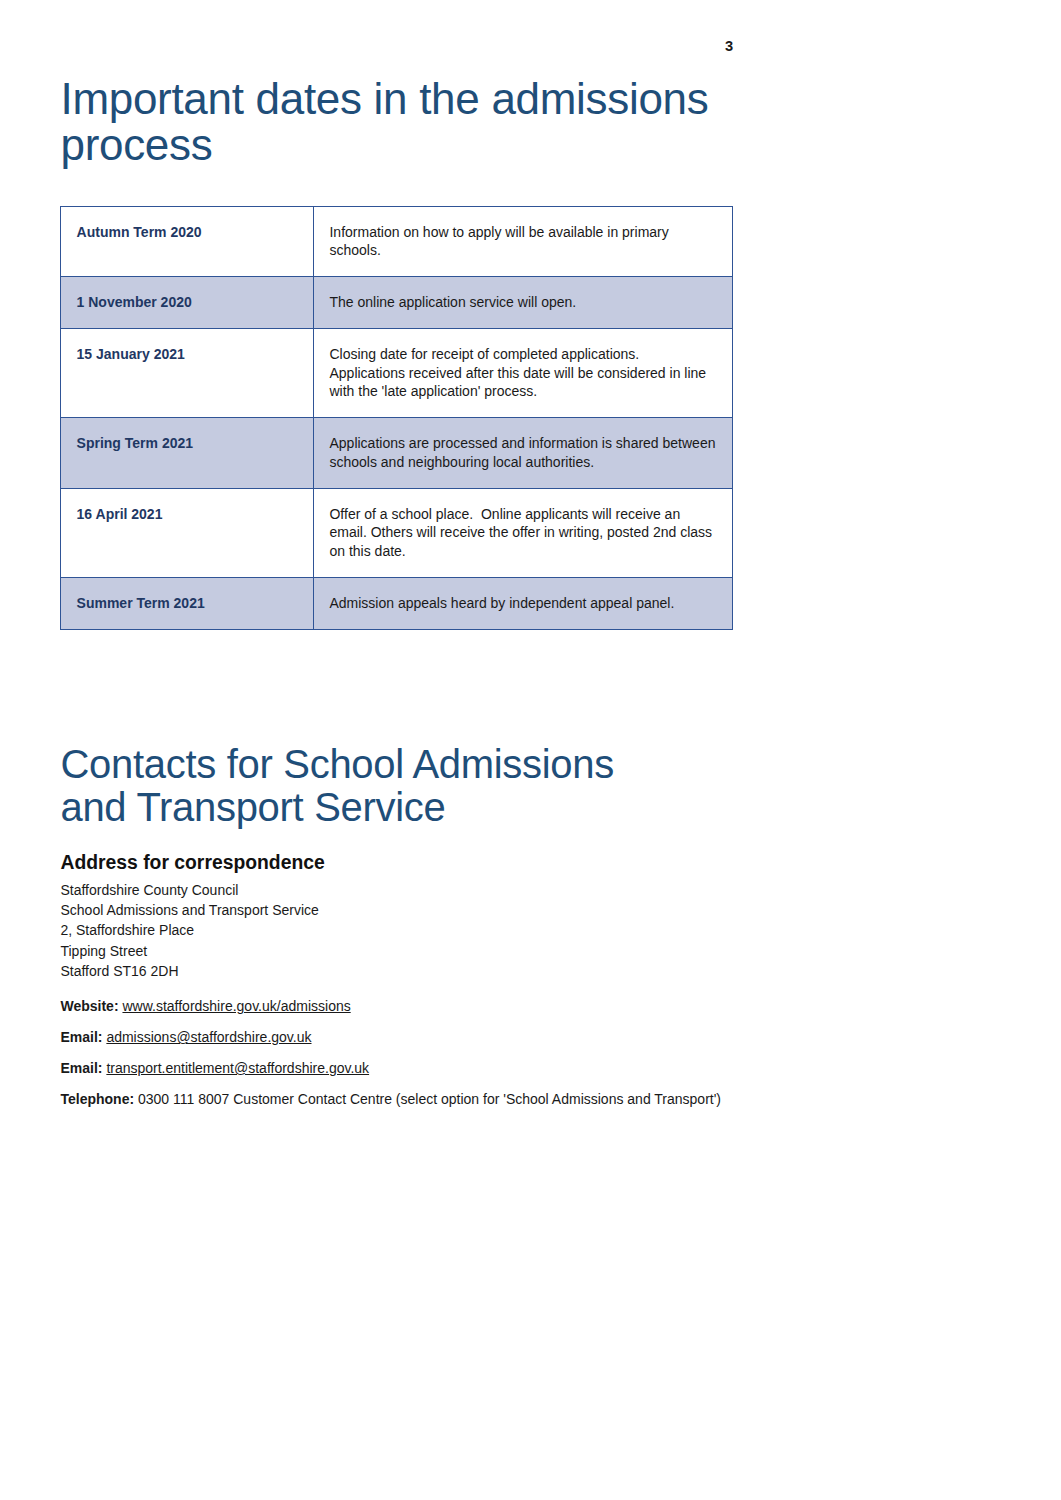3
Important dates in the admissions process
| Autumn Term 2020 | Information on how to apply will be available in primary schools. |
| 1 November 2020 | The online application service will open. |
| 15 January 2021 | Closing date for receipt of completed applications. Applications received after this date will be considered in line with the 'late application' process. |
| Spring Term 2021 | Applications are processed and information is shared between schools and neighbouring local authorities. |
| 16 April 2021 | Offer of a school place. Online applicants will receive an email. Others will receive the offer in writing, posted 2nd class on this date. |
| Summer Term 2021 | Admission appeals heard by independent appeal panel. |
Contacts for School Admissions
and Transport Service
Address for correspondence
Staffordshire County Council
School Admissions and Transport Service
2, Staffordshire Place
Tipping Street
Stafford ST16 2DH
Website: www.staffordshire.gov.uk/admissions
Email: admissions@staffordshire.gov.uk
Email: transport.entitlement@staffordshire.gov.uk
Telephone: 0300 111 8007 Customer Contact Centre (select option for 'School Admissions and Transport')